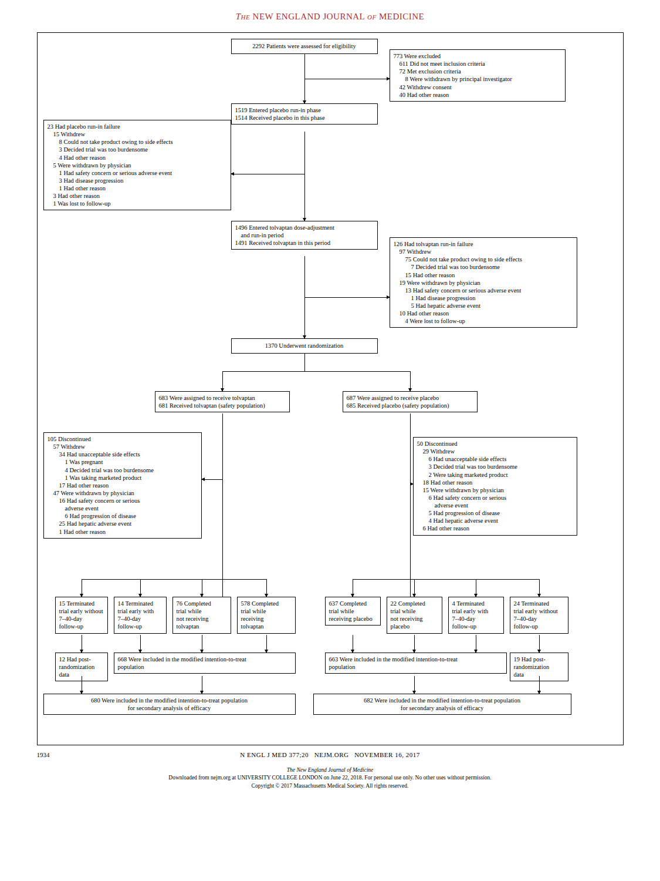The NEW ENGLAND JOURNAL of MEDICINE
2292 Patients were assessed for eligibility
773 Were excluded
611 Did not meet inclusion criteria
72 Met exclusion criteria
8 Were withdrawn by principal investigator
42 Withdrew consent
40 Had other reason
1519 Entered placebo run-in phase
1514 Received placebo in this phase
23 Had placebo run-in failure
15 Withdrew
8 Could not take product owing to side effects
3 Decided trial was too burdensome
4 Had other reason
5 Were withdrawn by physician
1 Had safety concern or serious adverse event
3 Had disease progression
1 Had other reason
3 Had other reason
1 Was lost to follow-up
1496 Entered tolvaptan dose-adjustment
and run-in period
1491 Received tolvaptan in this period
126 Had tolvaptan run-in failure
97 Withdrew
75 Could not take product owing to side effects
7 Decided trial was too burdensome
15 Had other reason
19 Were withdrawn by physician
13 Had safety concern or serious adverse event
1 Had disease progression
5 Had hepatic adverse event
10 Had other reason
4 Were lost to follow-up
1370 Underwent randomization
683 Were assigned to receive tolvaptan
681 Received tolvaptan (safety population)
687 Were assigned to receive placebo
685 Received placebo (safety population)
105 Discontinued
57 Withdrew
34 Had unacceptable side effects
1 Was pregnant
4 Decided trial was too burdensome
1 Was taking marketed product
17 Had other reason
47 Were withdrawn by physician
16 Had safety concern or serious
adverse event
6 Had progression of disease
25 Had hepatic adverse event
1 Had other reason
50 Discontinued
29 Withdrew
6 Had unacceptable side effects
3 Decided trial was too burdensome
2 Were taking marketed product
18 Had other reason
15 Were withdrawn by physician
6 Had safety concern or serious
adverse event
5 Had progression of disease
4 Had hepatic adverse event
6 Had other reason
15 Terminated
trial early without
7–40-day
follow-up
14 Terminated
trial early with
7–40-day
follow-up
76 Completed
trial while
not receiving
tolvaptan
578 Completed
trial while
receiving
tolvaptan
637 Completed
trial while
receiving placebo
22 Completed
trial while
not receiving
placebo
4 Terminated
trial early with
7–40-day
follow-up
24 Terminated
trial early without
7–40-day
follow-up
12 Had post-
randomization
data
668 Were included in the modified intention-to-treat
population
663 Were included in the modified intention-to-treat
population
19 Had post-
randomization
data
680 Were included in the modified intention-to-treat population
for secondary analysis of efficacy
682 Were included in the modified intention-to-treat population
for secondary analysis of efficacy
1934
N ENGL J MED 377;20 NEJM.ORG NOVEMBER 16, 2017
The New England Journal of Medicine
Downloaded from nejm.org at UNIVERSITY COLLEGE LONDON on June 22, 2018. For personal use only. No other uses without permission.
Copyright © 2017 Massachusetts Medical Society. All rights reserved.